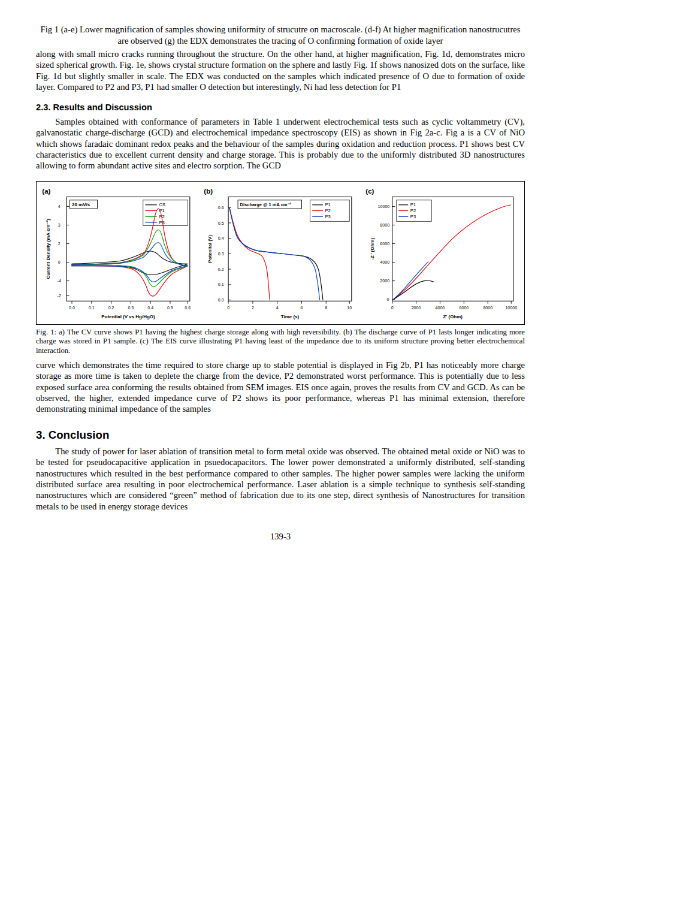Fig 1 (a-e) Lower magnification of samples showing uniformity of strucutre on macroscale. (d-f) At higher magnification nanostrucutres are observed (g) the EDX demonstrates the tracing of O confirming formation of oxide layer
along with small micro cracks running throughout the structure. On the other hand, at higher magnification, Fig. 1d, demonstrates micro sized spherical growth. Fig. 1e, shows crystal structure formation on the sphere and lastly Fig. 1f shows nanosized dots on the surface, like Fig. 1d but slightly smaller in scale. The EDX was conducted on the samples which indicated presence of O due to formation of oxide layer. Compared to P2 and P3, P1 had smaller O detection but interestingly, Ni had less detection for P1
2.3. Results and Discussion
Samples obtained with conformance of parameters in Table 1 underwent electrochemical tests such as cyclic voltammetry (CV), galvanostatic charge-discharge (GCD) and electrochemical impedance spectroscopy (EIS) as shown in Fig 2a-c. Fig a is a CV of NiO which shows faradaic dominant redox peaks and the behaviour of the samples during oxidation and reduction process. P1 shows best CV characteristics due to excellent current density and charge storage. This is probably due to the uniformly distributed 3D nanostructures allowing to form abundant active sites and electro sorption. The GCD
(a) 20 mV/s CS P1 P2 P3 4 3 2 0 -4 -2 0.0 0.1 0.2 0.3 0.4 0.5 0.6 Potential (V vs Hg/HgO) Current Density (mA cm⁻²)
(b) Discharge @ 1 mA cm⁻² P1 P2 P3 0.6 0.5 0.4 0.3 0.2 0.1 0.0 0 2 4 6 8 10 Time (s) Potenital (V)
(c) P1 P2 P3 10000 8000 6000 4000 2000 0 0 2000 4000 6000 8000 10000 Z' (Ohm) -Z'' (Ohm)
Fig. 1: a) The CV curve shows P1 having the highest charge storage along with high reversibility. (b) The discharge curve of P1 lasts longer indicating more charge was stored in P1 sample. (c) The EIS curve illustrating P1 having least of the impedance due to its uniform structure proving better electrochemical interaction.
curve which demonstrates the time required to store charge up to stable potential is displayed in Fig 2b, P1 has noticeably more charge storage as more time is taken to deplete the charge from the device, P2 demonstrated worst performance. This is potentially due to less exposed surface area conforming the results obtained from SEM images. EIS once again, proves the results from CV and GCD. As can be observed, the higher, extended impedance curve of P2 shows its poor performance, whereas P1 has minimal extension, therefore demonstrating minimal impedance of the samples
3. Conclusion
The study of power for laser ablation of transition metal to form metal oxide was observed. The obtained metal oxide or NiO was to be tested for pseudocapacitive application in psuedocapacitors. The lower power demonstrated a uniformly distributed, self-standing nanostructures which resulted in the best performance compared to other samples. The higher power samples were lacking the uniform distributed surface area resulting in poor electrochemical performance. Laser ablation is a simple technique to synthesis self-standing nanostructures which are considered “green” method of fabrication due to its one step, direct synthesis of Nanostructures for transition metals to be used in energy storage devices
139-3